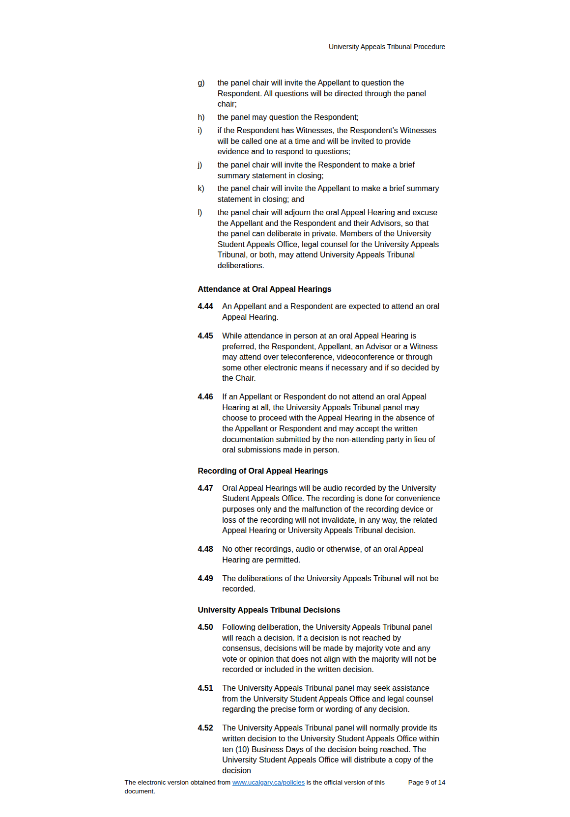University Appeals Tribunal Procedure
g) the panel chair will invite the Appellant to question the Respondent. All questions will be directed through the panel chair;
h) the panel may question the Respondent;
i) if the Respondent has Witnesses, the Respondent’s Witnesses will be called one at a time and will be invited to provide evidence and to respond to questions;
j) the panel chair will invite the Respondent to make a brief summary statement in closing;
k) the panel chair will invite the Appellant to make a brief summary statement in closing; and
l) the panel chair will adjourn the oral Appeal Hearing and excuse the Appellant and the Respondent and their Advisors, so that the panel can deliberate in private. Members of the University Student Appeals Office, legal counsel for the University Appeals Tribunal, or both, may attend University Appeals Tribunal deliberations.
Attendance at Oral Appeal Hearings
4.44 An Appellant and a Respondent are expected to attend an oral Appeal Hearing.
4.45 While attendance in person at an oral Appeal Hearing is preferred, the Respondent, Appellant, an Advisor or a Witness may attend over teleconference, videoconference or through some other electronic means if necessary and if so decided by the Chair.
4.46 If an Appellant or Respondent do not attend an oral Appeal Hearing at all, the University Appeals Tribunal panel may choose to proceed with the Appeal Hearing in the absence of the Appellant or Respondent and may accept the written documentation submitted by the non-attending party in lieu of oral submissions made in person.
Recording of Oral Appeal Hearings
4.47 Oral Appeal Hearings will be audio recorded by the University Student Appeals Office. The recording is done for convenience purposes only and the malfunction of the recording device or loss of the recording will not invalidate, in any way, the related Appeal Hearing or University Appeals Tribunal decision.
4.48 No other recordings, audio or otherwise, of an oral Appeal Hearing are permitted.
4.49 The deliberations of the University Appeals Tribunal will not be recorded.
University Appeals Tribunal Decisions
4.50 Following deliberation, the University Appeals Tribunal panel will reach a decision. If a decision is not reached by consensus, decisions will be made by majority vote and any vote or opinion that does not align with the majority will not be recorded or included in the written decision.
4.51 The University Appeals Tribunal panel may seek assistance from the University Student Appeals Office and legal counsel regarding the precise form or wording of any decision.
4.52 The University Appeals Tribunal panel will normally provide its written decision to the University Student Appeals Office within ten (10) Business Days of the decision being reached. The University Student Appeals Office will distribute a copy of the decision
The electronic version obtained from www.ucalgary.ca/policies is the official version of this document.
Page 9 of 14